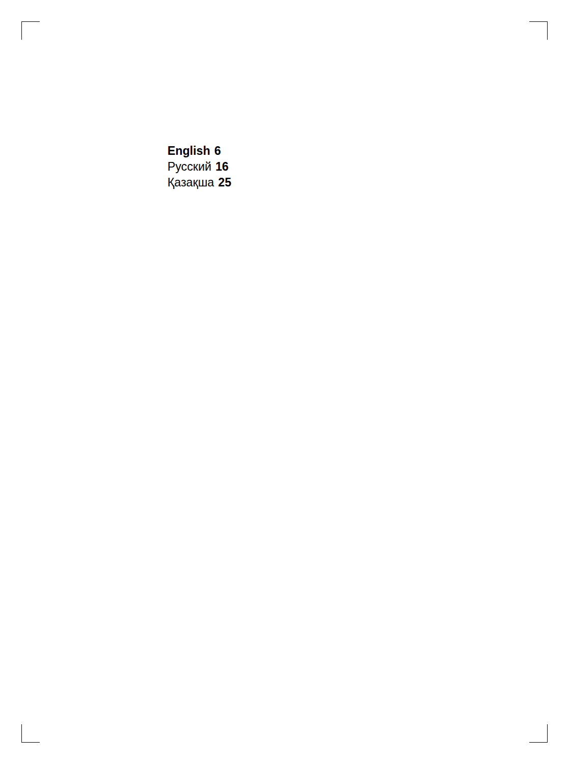English 6
Русский 16
Қазақша 25